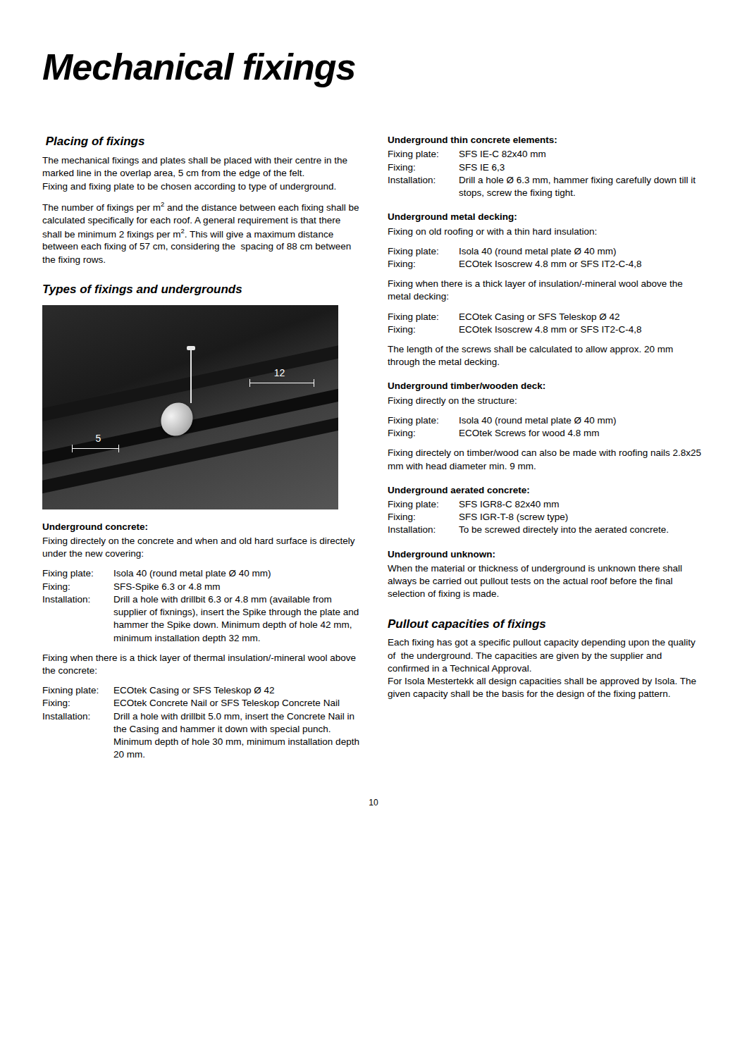Mechanical fixings
Placing of fixings
The mechanical fixings and plates shall be placed with their centre in the marked line in the overlap area, 5 cm from the edge of the felt.
Fixing and fixing plate to be chosen according to type of underground.
The number of fixings per m2 and the distance between each fixing shall be calculated specifically for each roof. A general requirement is that there shall be minimum 2 fixings per m2. This will give a maximum distance between each fixing of 57 cm, considering the spacing of 88 cm between the fixing rows.
Types of fixings and undergrounds
12
5
Underground concrete:
Fixing directely on the concrete and when and old hard surface is directely under the new covering:
Fixing plate:
Isola 40 (round metal plate Ø 40 mm)
Fixing:
SFS-Spike 6.3 or 4.8 mm
Installation:
Drill a hole with drillbit 6.3 or 4.8 mm (available from supplier of fixnings), insert the Spike through the plate and hammer the Spike down. Minimum depth of hole 42 mm, minimum installation depth 32 mm.
Fixing when there is a thick layer of thermal insulation/-mineral wool above the concrete:
Fixning plate:
ECOtek Casing or SFS Teleskop Ø 42
Fixing:
ECOtek Concrete Nail or SFS Teleskop Concrete Nail
Installation:
Drill a hole with drillbit 5.0 mm, insert the Concrete Nail in the Casing and hammer it down with special punch. Minimum depth of hole 30 mm, minimum installation depth 20 mm.
Underground thin concrete elements:
Fixing plate:
SFS IE-C 82x40 mm
Fixing:
SFS IE 6,3
Installation:
Drill a hole Ø 6.3 mm, hammer fixing carefully down till it stops, screw the fixing tight.
Underground metal decking:
Fixing on old roofing or with a thin hard insulation:
Fixing plate:
Isola 40 (round metal plate Ø 40 mm)
Fixing:
ECOtek Isoscrew 4.8 mm or SFS IT2-C-4,8
Fixing when there is a thick layer of insulation/-mineral wool above the metal decking:
Fixing plate:
ECOtek Casing or SFS Teleskop Ø 42
Fixing:
ECOtek Isoscrew 4.8 mm or SFS IT2-C-4,8
The length of the screws shall be calculated to allow approx. 20 mm through the metal decking.
Underground timber/wooden deck:
Fixing directly on the structure:
Fixing plate:
Isola 40 (round metal plate Ø 40 mm)
Fixing:
ECOtek Screws for wood 4.8 mm
Fixing directely on timber/wood can also be made with roofing nails 2.8x25 mm with head diameter min. 9 mm.
Underground aerated concrete:
Fixing plate:
SFS IGR8-C 82x40 mm
Fixing:
SFS IGR-T-8 (screw type)
Installation:
To be screwed directely into the aerated concrete.
Underground unknown:
When the material or thickness of underground is unknown there shall always be carried out pullout tests on the actual roof before the final selection of fixing is made.
Pullout capacities of fixings
Each fixing has got a specific pullout capacity depending upon the quality of the underground. The capacities are given by the supplier and confirmed in a Technical Approval.
For Isola Mestertekk all design capacities shall be approved by Isola. The given capacity shall be the basis for the design of the fixing pattern.
10